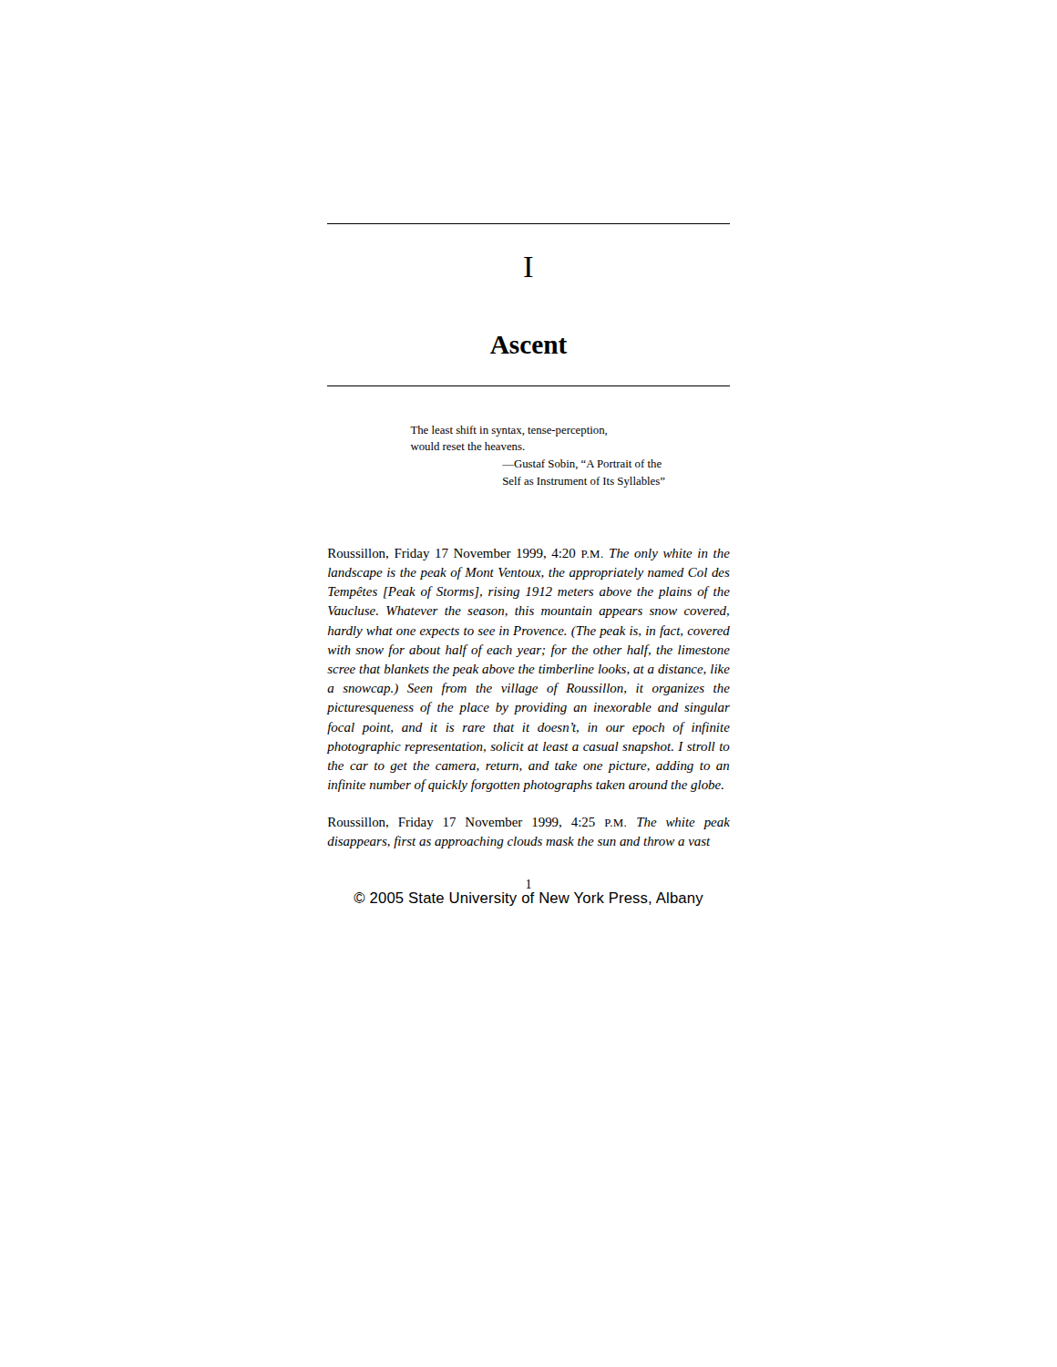I
Ascent
The least shift in syntax, tense-perception,
would reset the heavens.
—Gustaf Sobin, “A Portrait of the
Self as Instrument of Its Syllables”
Roussillon, Friday 17 November 1999, 4:20 P.M. The only white in the landscape is the peak of Mont Ventoux, the appropriately named Col des Tempêtes [Peak of Storms], rising 1912 meters above the plains of the Vaucluse. Whatever the season, this mountain appears snow covered, hardly what one expects to see in Provence. (The peak is, in fact, covered with snow for about half of each year; for the other half, the limestone scree that blankets the peak above the timberline looks, at a distance, like a snowcap.) Seen from the village of Roussillon, it organizes the picturesqueness of the place by providing an inexorable and singular focal point, and it is rare that it doesn’t, in our epoch of infinite photographic representation, solicit at least a casual snapshot. I stroll to the car to get the camera, return, and take one picture, adding to an infinite number of quickly forgotten photographs taken around the globe.
Roussillon, Friday 17 November 1999, 4:25 P.M. The white peak disappears, first as approaching clouds mask the sun and throw a vast
1
© 2005 State University of New York Press, Albany